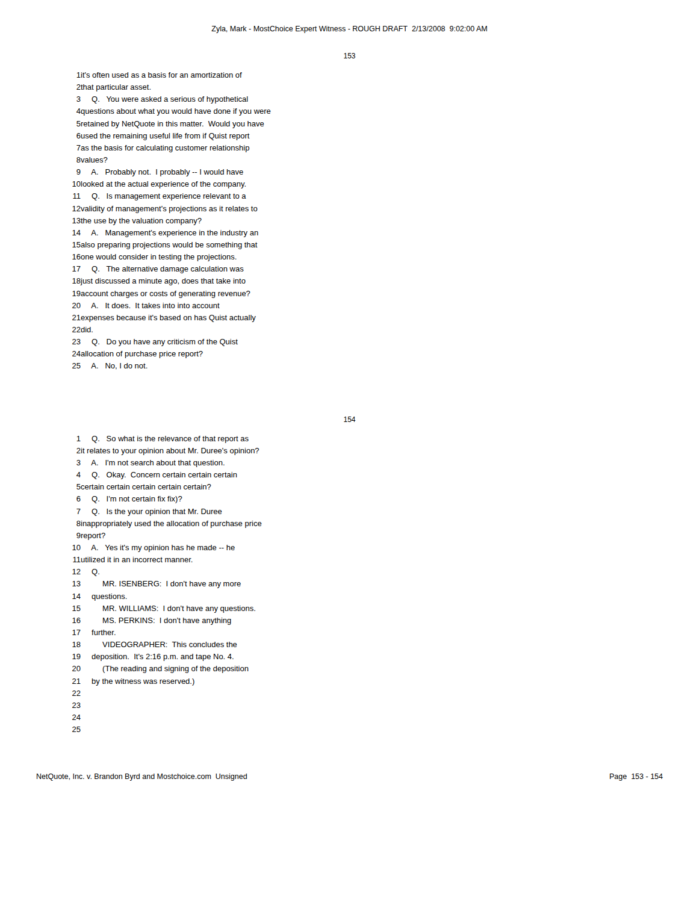Zyla, Mark - MostChoice Expert Witness - ROUGH DRAFT 2/13/2008 9:02:00 AM
153
| 1 | it's often used as a basis for an amortization of |
| 2 | that particular asset. |
| 3 | Q. You were asked a serious of hypothetical |
| 4 | questions about what you would have done if you were |
| 5 | retained by NetQuote in this matter. Would you have |
| 6 | used the remaining useful life from if Quist report |
| 7 | as the basis for calculating customer relationship |
| 8 | values? |
| 9 | A. Probably not. I probably -- I would have |
| 10 | looked at the actual experience of the company. |
| 11 | Q. Is management experience relevant to a |
| 12 | validity of management's projections as it relates to |
| 13 | the use by the valuation company? |
| 14 | A. Management's experience in the industry an |
| 15 | also preparing projections would be something that |
| 16 | one would consider in testing the projections. |
| 17 | Q. The alternative damage calculation was |
| 18 | just discussed a minute ago, does that take into |
| 19 | account charges or costs of generating revenue? |
| 20 | A. It does. It takes into into account |
| 21 | expenses because it's based on has Quist actually |
| 22 | did. |
| 23 | Q. Do you have any criticism of the Quist |
| 24 | allocation of purchase price report? |
| 25 | A. No, I do not. |
154
| 1 | Q. So what is the relevance of that report as |
| 2 | it relates to your opinion about Mr. Duree's opinion? |
| 3 | A. I'm not search about that question. |
| 4 | Q. Okay. Concern certain certain certain |
| 5 | certain certain certain certain certain? |
| 6 | Q. I'm not certain fix fix)? |
| 7 | Q. Is the your opinion that Mr. Duree |
| 8 | inappropriately used the allocation of purchase price |
| 9 | report? |
| 10 | A. Yes it's my opinion has he made -- he |
| 11 | utilized it in an incorrect manner. |
| 12 | Q. |
| 13 | MR. ISENBERG: I don't have any more |
| 14 | questions. |
| 15 | MR. WILLIAMS: I don't have any questions. |
| 16 | MS. PERKINS: I don't have anything |
| 17 | further. |
| 18 | VIDEOGRAPHER: This concludes the |
| 19 | deposition. It's 2:16 p.m. and tape No. 4. |
| 20 | (The reading and signing of the deposition |
| 21 | by the witness was reserved.) |
| 22 | |
| 23 | |
| 24 | |
| 25 | |
NetQuote, Inc. v. Brandon Byrd and Mostchoice.com Unsigned
Page 153 - 154